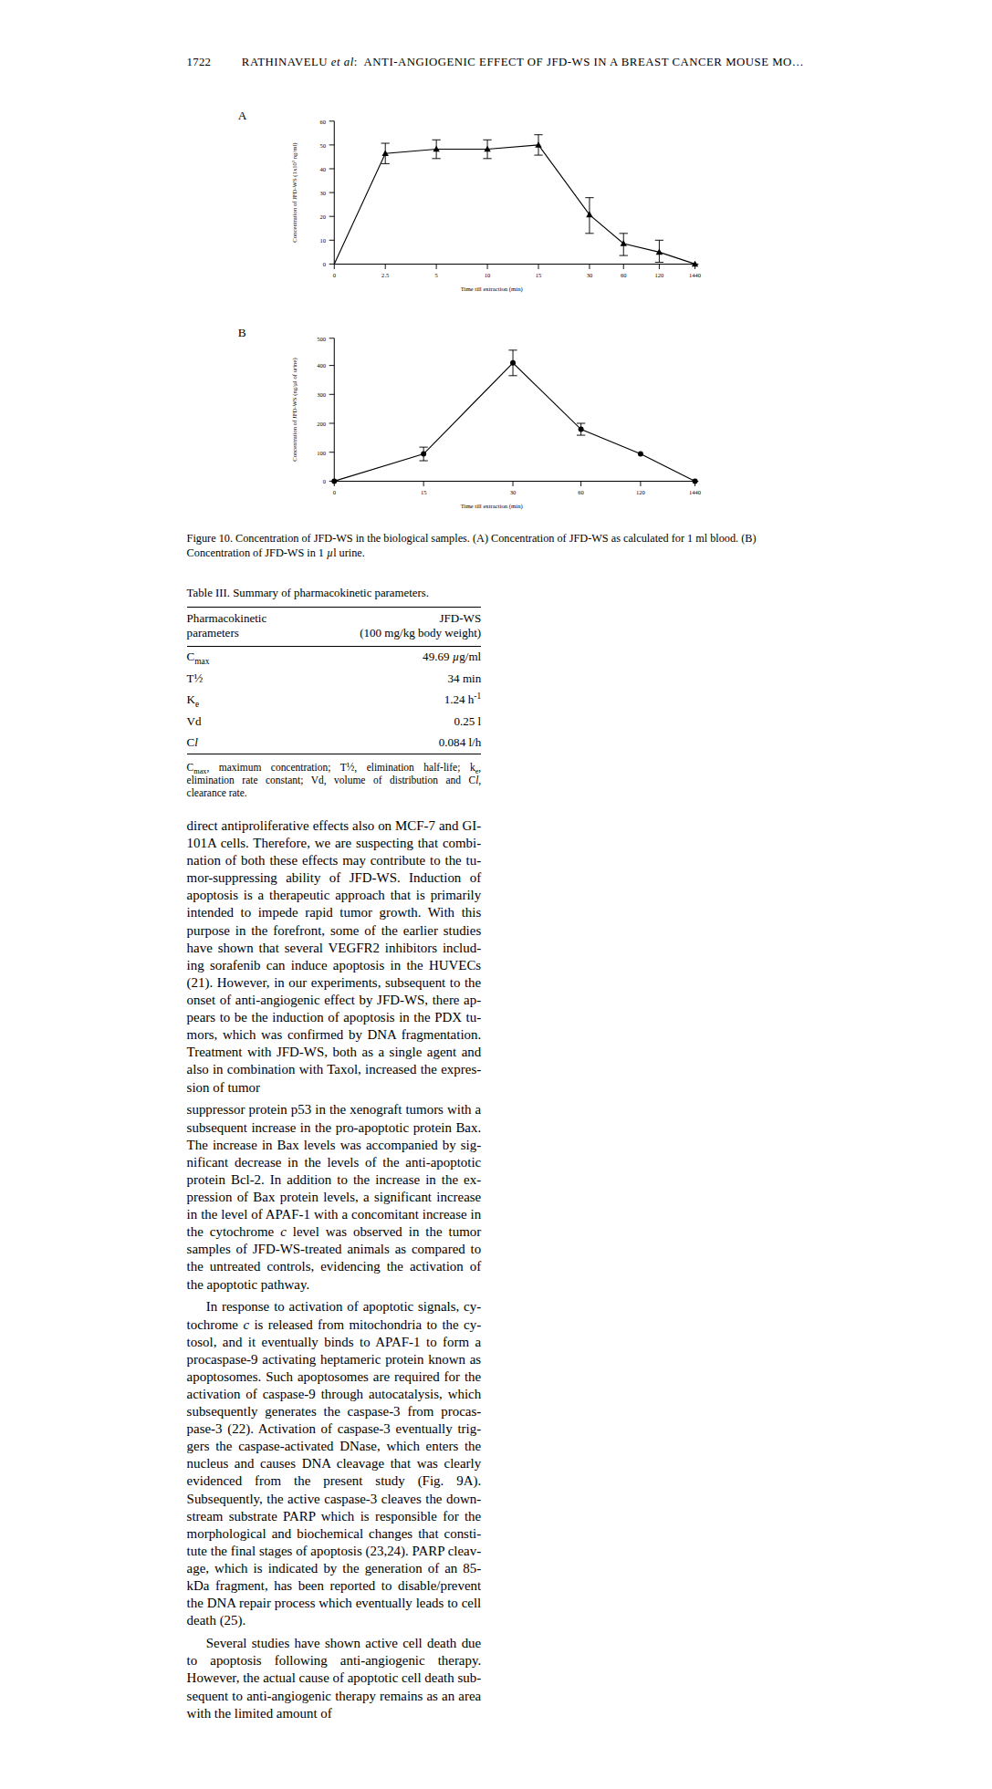1722
RATHINAVELU et al: ANTI-ANGIOGENIC EFFECT OF JFD-WS IN A BREAST CANCER MOUSE MODEL
A
0 10 20 30 40 50 60 0 2.5 5 10 15 30 60 120 1440 Time till extraction (min) Concentration of JFD-WS (1x10³ ng/ml)
B
0 100 200 300 400 500 0 15 30 60 120 1440 Time till extraction (min) Concentration of JFD-WS (ng/µl of urine)
Figure 10. Concentration of JFD-WS in the biological samples. (A) Concentration of JFD-WS as calculated for 1 ml blood. (B) Concentration of JFD-WS in 1 µl urine.
Table III. Summary of pharmacokinetic parameters.
| Pharmacokinetic parameters | JFD-WS (100 mg/kg body weight) |
| --- | --- |
| C max | 49.69 µ g/ml |
| T½ | 34 min |
| K e | 1.24 h -1 |
| Vd | 0.25 l |
| C l | 0.084 l/h |
Cmax, maximum concentration; T½, elimination half-life; ke, elimination rate constant; Vd, volume of distribution and Cl, clearance rate.
direct antiproliferative effects also on MCF-7 and GI-101A cells. Therefore, we are suspecting that combination of both these effects may contribute to the tumor-suppressing ability of JFD-WS. Induction of apoptosis is a therapeutic approach that is primarily intended to impede rapid tumor growth. With this purpose in the forefront, some of the earlier studies have shown that several VEGFR2 inhibitors including sorafenib can induce apoptosis in the HUVECs (21). However, in our experiments, subsequent to the onset of anti-angiogenic effect by JFD-WS, there appears to be the induction of apoptosis in the PDX tumors, which was confirmed by DNA fragmentation. Treatment with JFD-WS, both as a single agent and also in combination with Taxol, increased the expression of tumor
suppressor protein p53 in the xenograft tumors with a subsequent increase in the pro-apoptotic protein Bax. The increase in Bax levels was accompanied by significant decrease in the levels of the anti-apoptotic protein Bcl-2. In addition to the increase in the expression of Bax protein levels, a significant increase in the level of APAF-1 with a concomitant increase in the cytochrome c level was observed in the tumor samples of JFD-WS-treated animals as compared to the untreated controls, evidencing the activation of the apoptotic pathway.
In response to activation of apoptotic signals, cytochrome c is released from mitochondria to the cytosol, and it eventually binds to APAF-1 to form a procaspase-9 activating heptameric protein known as apoptosomes. Such apoptosomes are required for the activation of caspase-9 through autocatalysis, which subsequently generates the caspase-3 from procaspase-3 (22). Activation of caspase-3 eventually triggers the caspase-activated DNase, which enters the nucleus and causes DNA cleavage that was clearly evidenced from the present study (Fig. 9A). Subsequently, the active caspase-3 cleaves the downstream substrate PARP which is responsible for the morphological and biochemical changes that constitute the final stages of apoptosis (23,24). PARP cleavage, which is indicated by the generation of an 85-kDa fragment, has been reported to disable/prevent the DNA repair process which eventually leads to cell death (25).
Several studies have shown active cell death due to apoptosis following anti-angiogenic therapy. However, the actual cause of apoptotic cell death subsequent to anti-angiogenic therapy remains as an area with the limited amount of